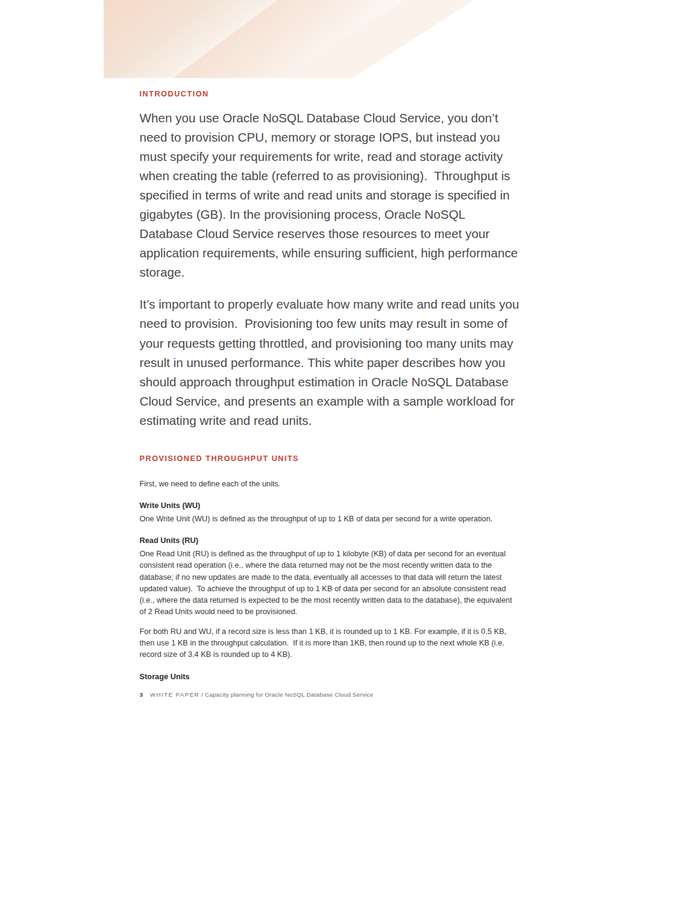Introduction
When you use Oracle NoSQL Database Cloud Service, you don’t need to provision CPU, memory or storage IOPS, but instead you must specify your requirements for write, read and storage activity when creating the table (referred to as provisioning). Throughput is specified in terms of write and read units and storage is specified in gigabytes (GB). In the provisioning process, Oracle NoSQL Database Cloud Service reserves those resources to meet your application requirements, while ensuring sufficient, high performance storage.
It’s important to properly evaluate how many write and read units you need to provision. Provisioning too few units may result in some of your requests getting throttled, and provisioning too many units may result in unused performance. This white paper describes how you should approach throughput estimation in Oracle NoSQL Database Cloud Service, and presents an example with a sample workload for estimating write and read units.
Provisioned Throughput Units
First, we need to define each of the units.
Write Units (WU)
One Write Unit (WU) is defined as the throughput of up to 1 KB of data per second for a write operation.
Read Units (RU)
One Read Unit (RU) is defined as the throughput of up to 1 kilobyte (KB) of data per second for an eventual consistent read operation (i.e., where the data returned may not be the most recently written data to the database; if no new updates are made to the data, eventually all accesses to that data will return the latest updated value). To achieve the throughput of up to 1 KB of data per second for an absolute consistent read (i.e., where the data returned is expected to be the most recently written data to the database), the equivalent of 2 Read Units would need to be provisioned.
For both RU and WU, if a record size is less than 1 KB, it is rounded up to 1 KB. For example, if it is 0.5 KB, then use 1 KB in the throughput calculation. If it is more than 1KB, then round up to the next whole KB (i.e. record size of 3.4 KB is rounded up to 4 KB).
Storage Units
3 WHITE PAPER / Capacity planning for Oracle NoSQL Database Cloud Service